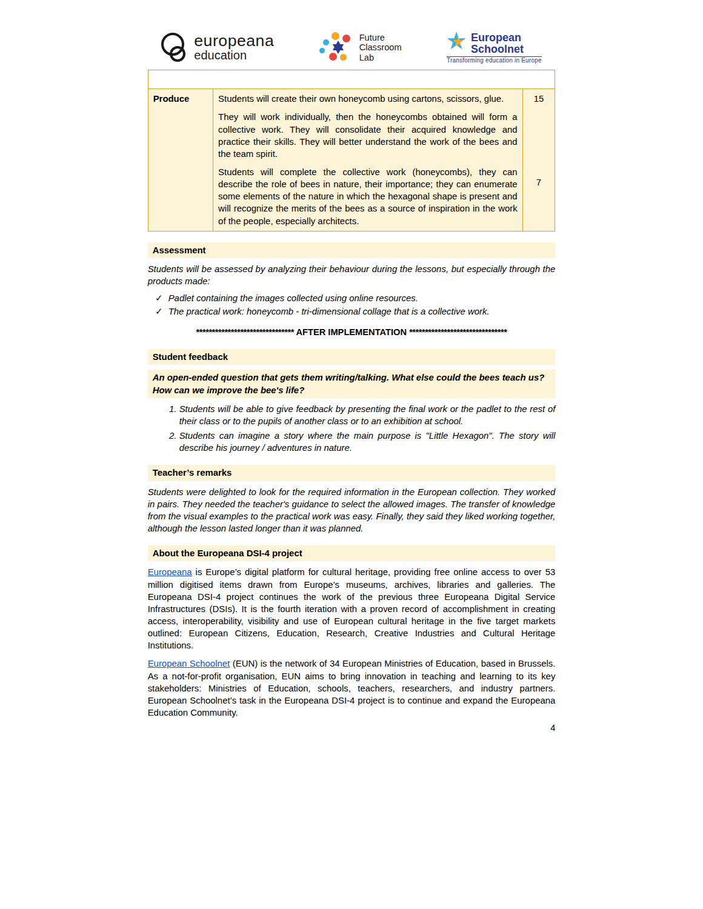europeana
education
Future
Classroom
Lab
European
Schoolnet
Transforming education in Europe
| Produce | Students will create their own honeycomb using cartons, scissors, glue. They will work individually, then the honeycombs obtained will form a collective work. They will consolidate their acquired knowledge and practice their skills. They will better understand the work of the bees and the team spirit. Students will complete the collective work (honeycombs), they can describe the role of bees in nature, their importance; they can enumerate some elements of the nature in which the hexagonal shape is present and will recognize the merits of the bees as a source of inspiration in the work of the people, especially architects. | 15 7 |
Assessment
Students will be assessed by analyzing their behaviour during the lessons, but especially through the products made:
Padlet containing the images collected using online resources.
The practical work: honeycomb - tri-dimensional collage that is a collective work.
******************************* AFTER IMPLEMENTATION *******************************
Student feedback
An open-ended question that gets them writing/talking. What else could the bees teach us? How can we improve the bee's life?
Students will be able to give feedback by presenting the final work or the padlet to the rest of their class or to the pupils of another class or to an exhibition at school.
Students can imagine a story where the main purpose is "Little Hexagon". The story will describe his journey / adventures in nature.
Teacher’s remarks
Students were delighted to look for the required information in the European collection. They worked in pairs. They needed the teacher's guidance to select the allowed images. The transfer of knowledge from the visual examples to the practical work was easy. Finally, they said they liked working together, although the lesson lasted longer than it was planned.
About the Europeana DSI-4 project
Europeana is Europe’s digital platform for cultural heritage, providing free online access to over 53 million digitised items drawn from Europe’s museums, archives, libraries and galleries. The Europeana DSI-4 project continues the work of the previous three Europeana Digital Service Infrastructures (DSIs). It is the fourth iteration with a proven record of accomplishment in creating access, interoperability, visibility and use of European cultural heritage in the five target markets outlined: European Citizens, Education, Research, Creative Industries and Cultural Heritage Institutions.
European Schoolnet (EUN) is the network of 34 European Ministries of Education, based in Brussels. As a not-for-profit organisation, EUN aims to bring innovation in teaching and learning to its key stakeholders: Ministries of Education, schools, teachers, researchers, and industry partners. European Schoolnet’s task in the Europeana DSI-4 project is to continue and expand the Europeana Education Community.
4